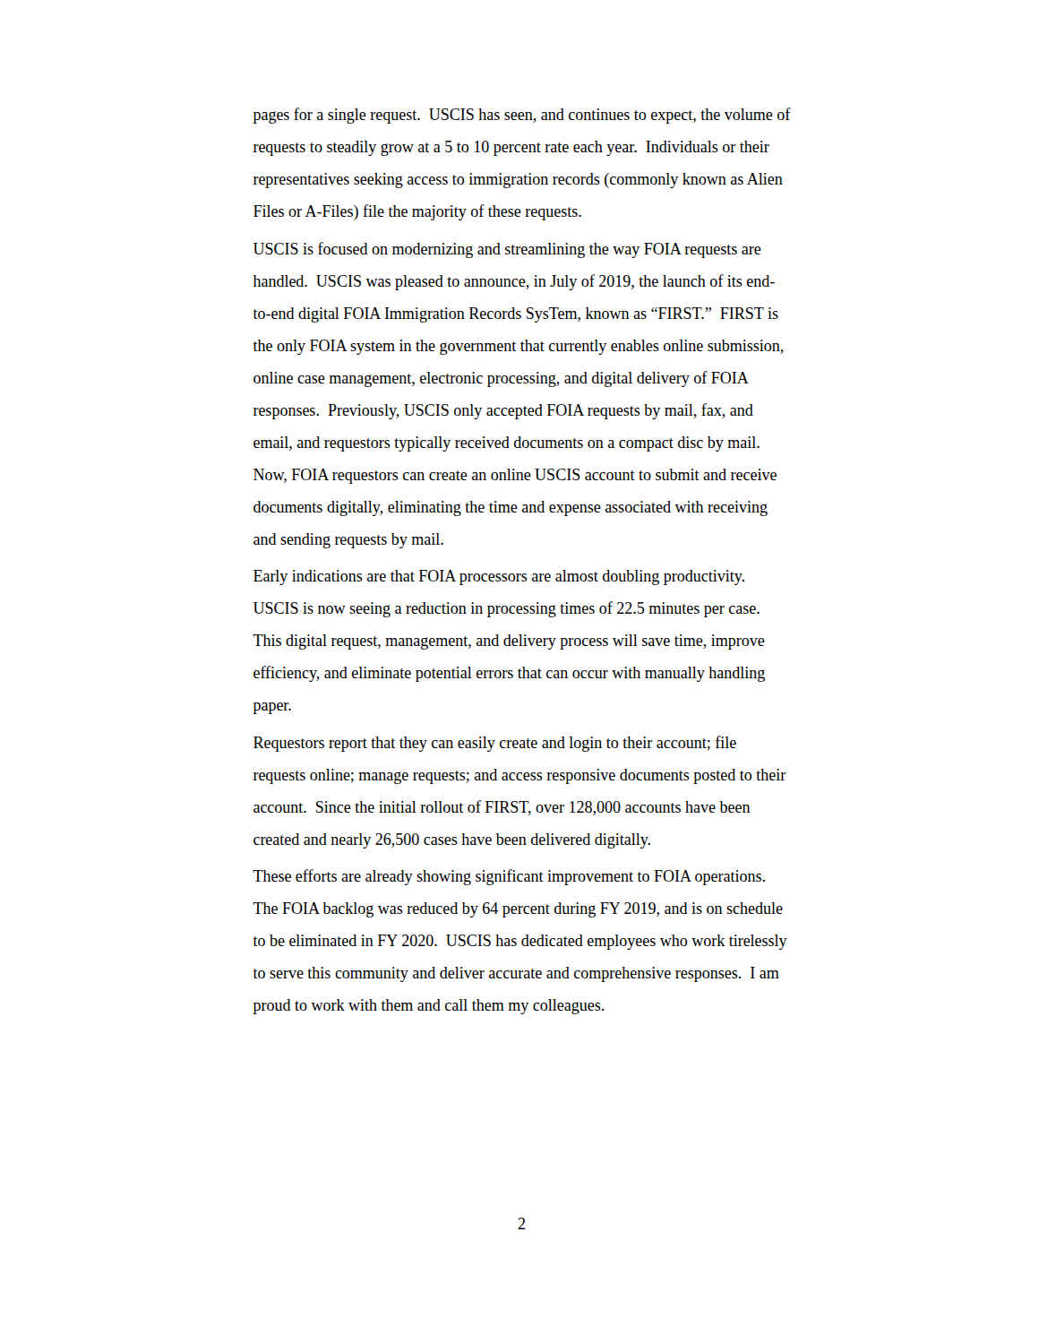pages for a single request. USCIS has seen, and continues to expect, the volume of requests to steadily grow at a 5 to 10 percent rate each year. Individuals or their representatives seeking access to immigration records (commonly known as Alien Files or A-Files) file the majority of these requests.
USCIS is focused on modernizing and streamlining the way FOIA requests are handled. USCIS was pleased to announce, in July of 2019, the launch of its end-to-end digital FOIA Immigration Records SysTem, known as “FIRST.” FIRST is the only FOIA system in the government that currently enables online submission, online case management, electronic processing, and digital delivery of FOIA responses. Previously, USCIS only accepted FOIA requests by mail, fax, and email, and requestors typically received documents on a compact disc by mail. Now, FOIA requestors can create an online USCIS account to submit and receive documents digitally, eliminating the time and expense associated with receiving and sending requests by mail.
Early indications are that FOIA processors are almost doubling productivity. USCIS is now seeing a reduction in processing times of 22.5 minutes per case. This digital request, management, and delivery process will save time, improve efficiency, and eliminate potential errors that can occur with manually handling paper.
Requestors report that they can easily create and login to their account; file requests online; manage requests; and access responsive documents posted to their account. Since the initial rollout of FIRST, over 128,000 accounts have been created and nearly 26,500 cases have been delivered digitally.
These efforts are already showing significant improvement to FOIA operations. The FOIA backlog was reduced by 64 percent during FY 2019, and is on schedule to be eliminated in FY 2020. USCIS has dedicated employees who work tirelessly to serve this community and deliver accurate and comprehensive responses. I am proud to work with them and call them my colleagues.
2